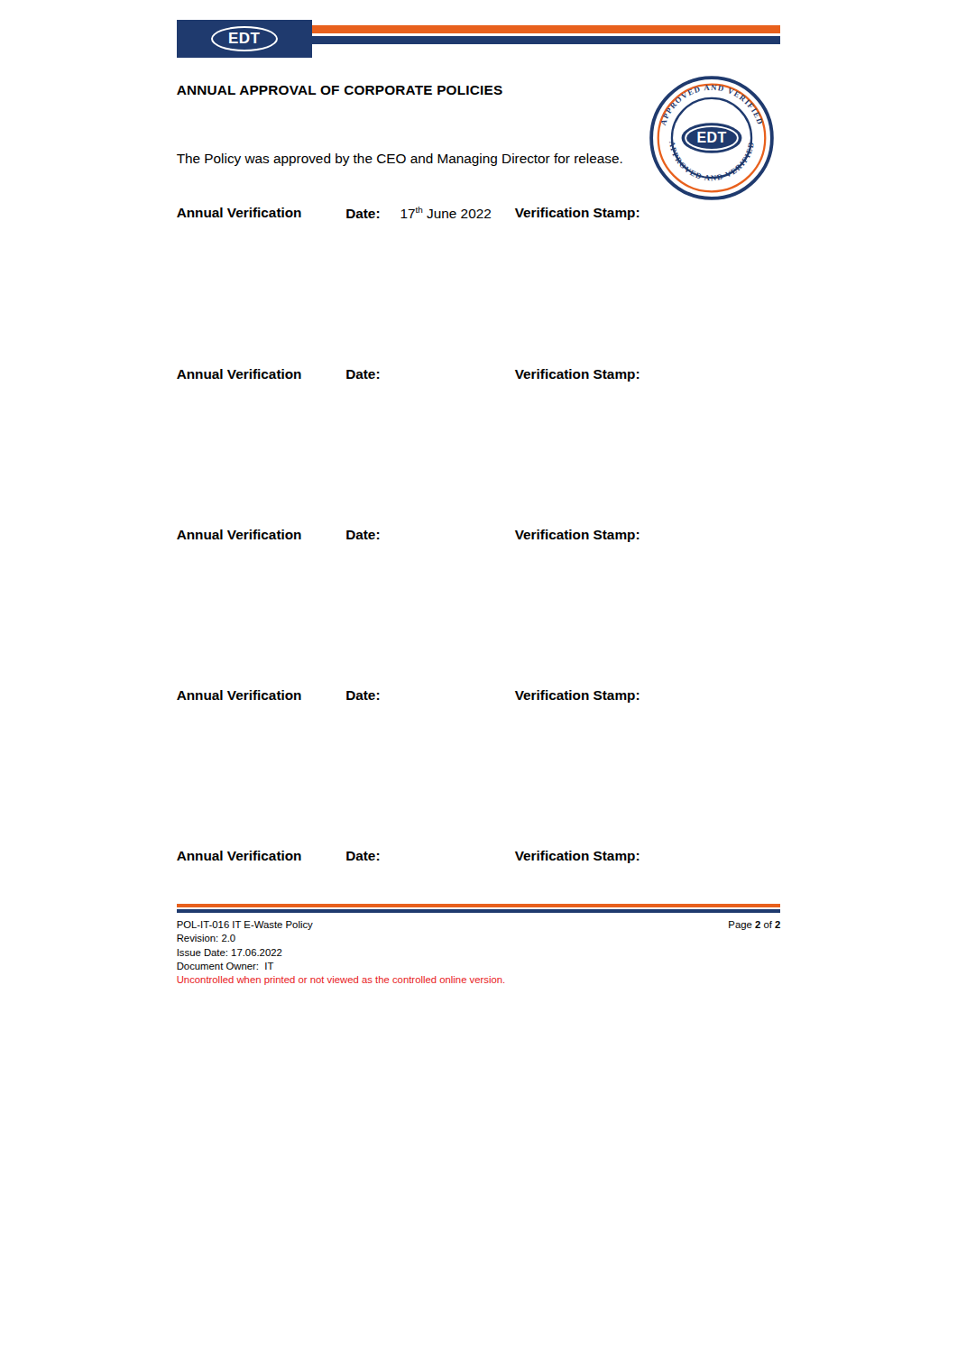EDT
APPROVED AND VERIFIED APPROVED AND VERIFIED EDT
ANNUAL APPROVAL OF CORPORATE POLICIES
The Policy was approved by the CEO and Managing Director for release.
| Annual Verification | Date: 17 th June 2022 | Verification Stamp: |
| Annual Verification | Date: | Verification Stamp: |
| Annual Verification | Date: | Verification Stamp: |
| Annual Verification | Date: | Verification Stamp: |
| Annual Verification | Date: | Verification Stamp: |
POL-IT-016 IT E-Waste Policy
Revision: 2.0
Issue Date: 17.06.2022
Document Owner: IT
Uncontrolled when printed or not viewed as the controlled online version.
Page 2 of 2